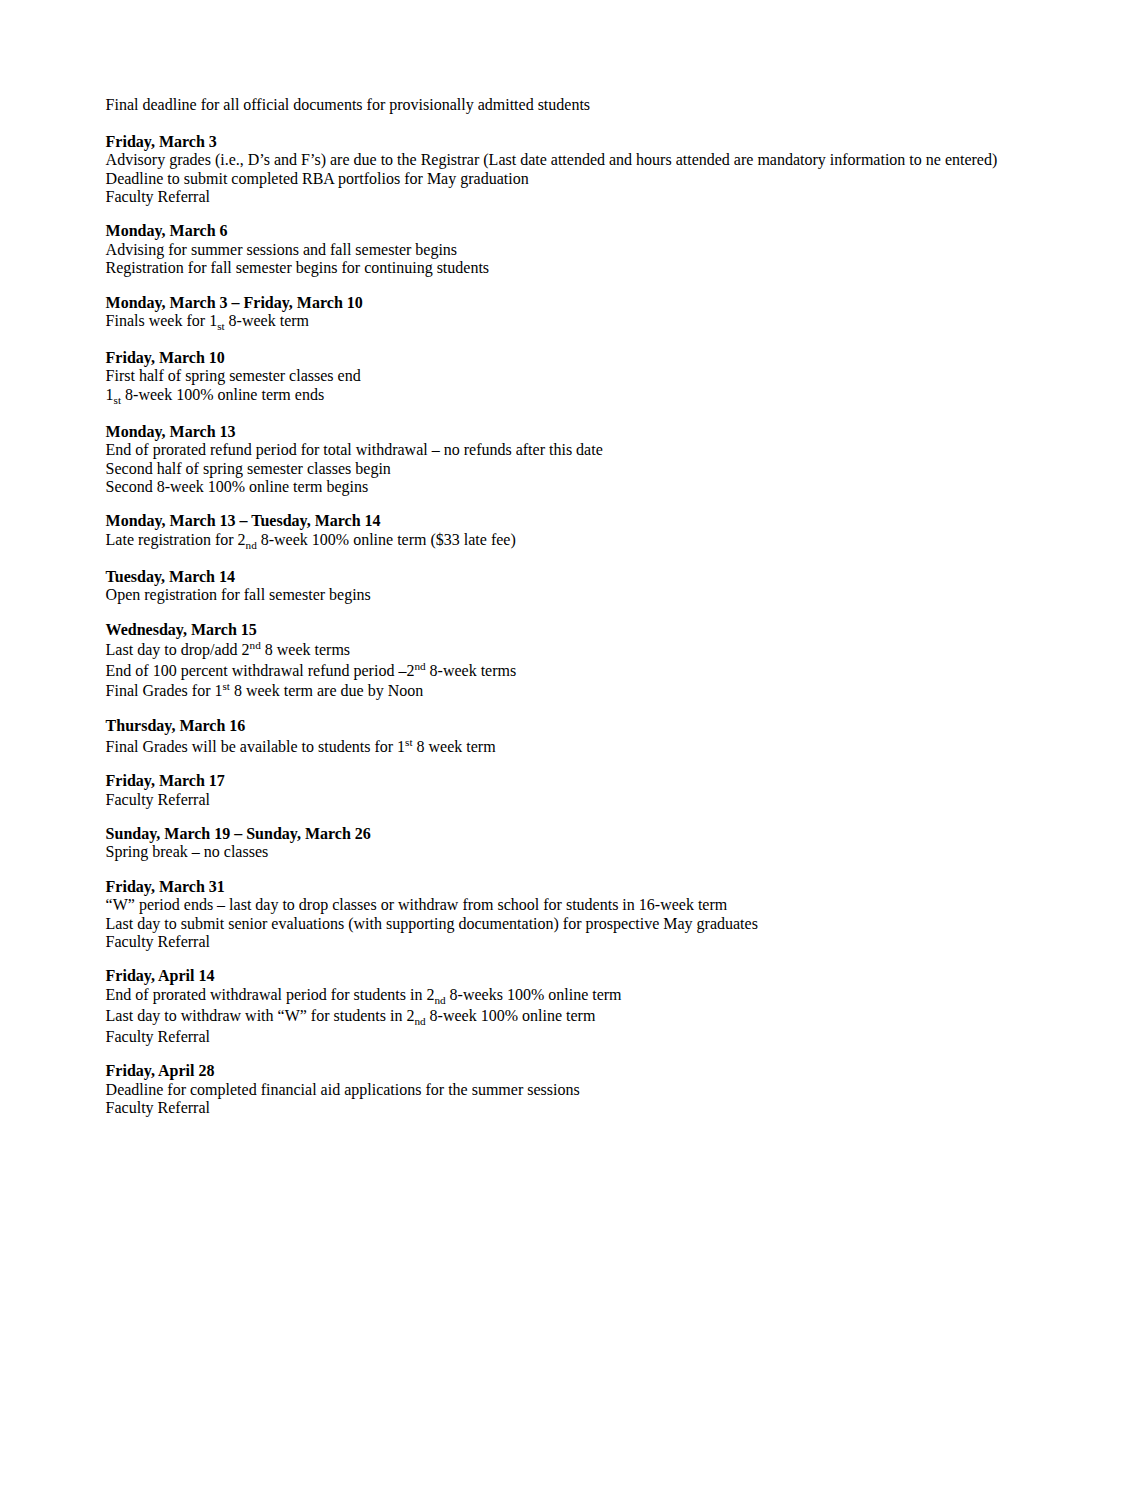Final deadline for all official documents for provisionally admitted students
Friday, March 3
Advisory grades (i.e., D’s and F’s) are due to the Registrar (Last date attended and hours attended are mandatory information to ne entered)
Deadline to submit completed RBA portfolios for May graduation
Faculty Referral
Monday, March 6
Advising for summer sessions and fall semester begins
Registration for fall semester begins for continuing students
Monday, March 3 – Friday, March 10
Finals week for 1st 8-week term
Friday, March 10
First half of spring semester classes end
1st 8-week 100% online term ends
Monday, March 13
End of prorated refund period for total withdrawal – no refunds after this date
Second half of spring semester classes begin
Second 8-week 100% online term begins
Monday, March 13 – Tuesday, March 14
Late registration for 2nd 8-week 100% online term ($33 late fee)
Tuesday, March 14
Open registration for fall semester begins
Wednesday, March 15
Last day to drop/add 2nd 8 week terms
End of 100 percent withdrawal refund period –2nd 8-week terms
Final Grades for 1st 8 week term are due by Noon
Thursday, March 16
Final Grades will be available to students for 1st 8 week term
Friday, March 17
Faculty Referral
Sunday, March 19 – Sunday, March 26
Spring break – no classes
Friday, March 31
“W” period ends – last day to drop classes or withdraw from school for students in 16-week term
Last day to submit senior evaluations (with supporting documentation) for prospective May graduates
Faculty Referral
Friday, April 14
End of prorated withdrawal period for students in 2nd 8-weeks 100% online term
Last day to withdraw with “W” for students in 2nd 8-week 100% online term
Faculty Referral
Friday, April 28
Deadline for completed financial aid applications for the summer sessions
Faculty Referral